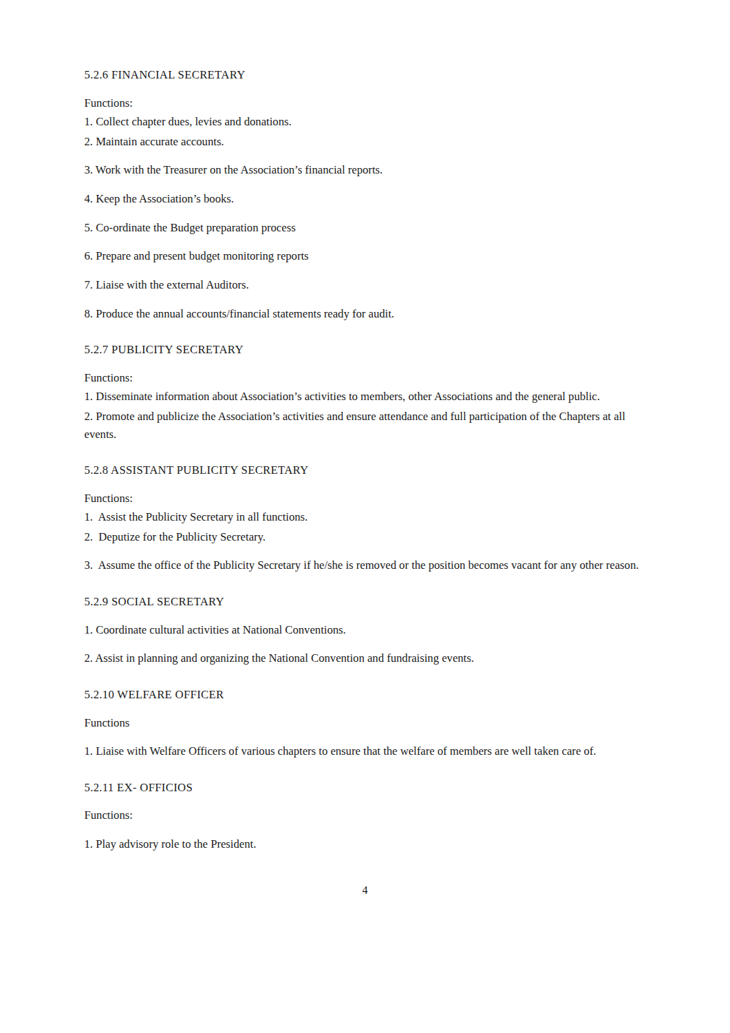5.2.6 FINANCIAL SECRETARY
Functions:
1. Collect chapter dues, levies and donations.
2. Maintain accurate accounts.
3. Work with the Treasurer on the Association’s financial reports.
4. Keep the Association’s books.
5. Co-ordinate the Budget preparation process
6. Prepare and present budget monitoring reports
7. Liaise with the external Auditors.
8. Produce the annual accounts/financial statements ready for audit.
5.2.7 PUBLICITY SECRETARY
Functions:
1. Disseminate information about Association’s activities to members, other Associations and the general public.
2. Promote and publicize the Association’s activities and ensure attendance and full participation of the Chapters at all events.
5.2.8 ASSISTANT PUBLICITY SECRETARY
Functions:
1. Assist the Publicity Secretary in all functions.
2. Deputize for the Publicity Secretary.
3. Assume the office of the Publicity Secretary if he/she is removed or the position becomes vacant for any other reason.
5.2.9 SOCIAL SECRETARY
1. Coordinate cultural activities at National Conventions.
2. Assist in planning and organizing the National Convention and fundraising events.
5.2.10 WELFARE OFFICER
Functions
1. Liaise with Welfare Officers of various chapters to ensure that the welfare of members are well taken care of.
5.2.11 EX- OFFICIOS
Functions:
1. Play advisory role to the President.
4